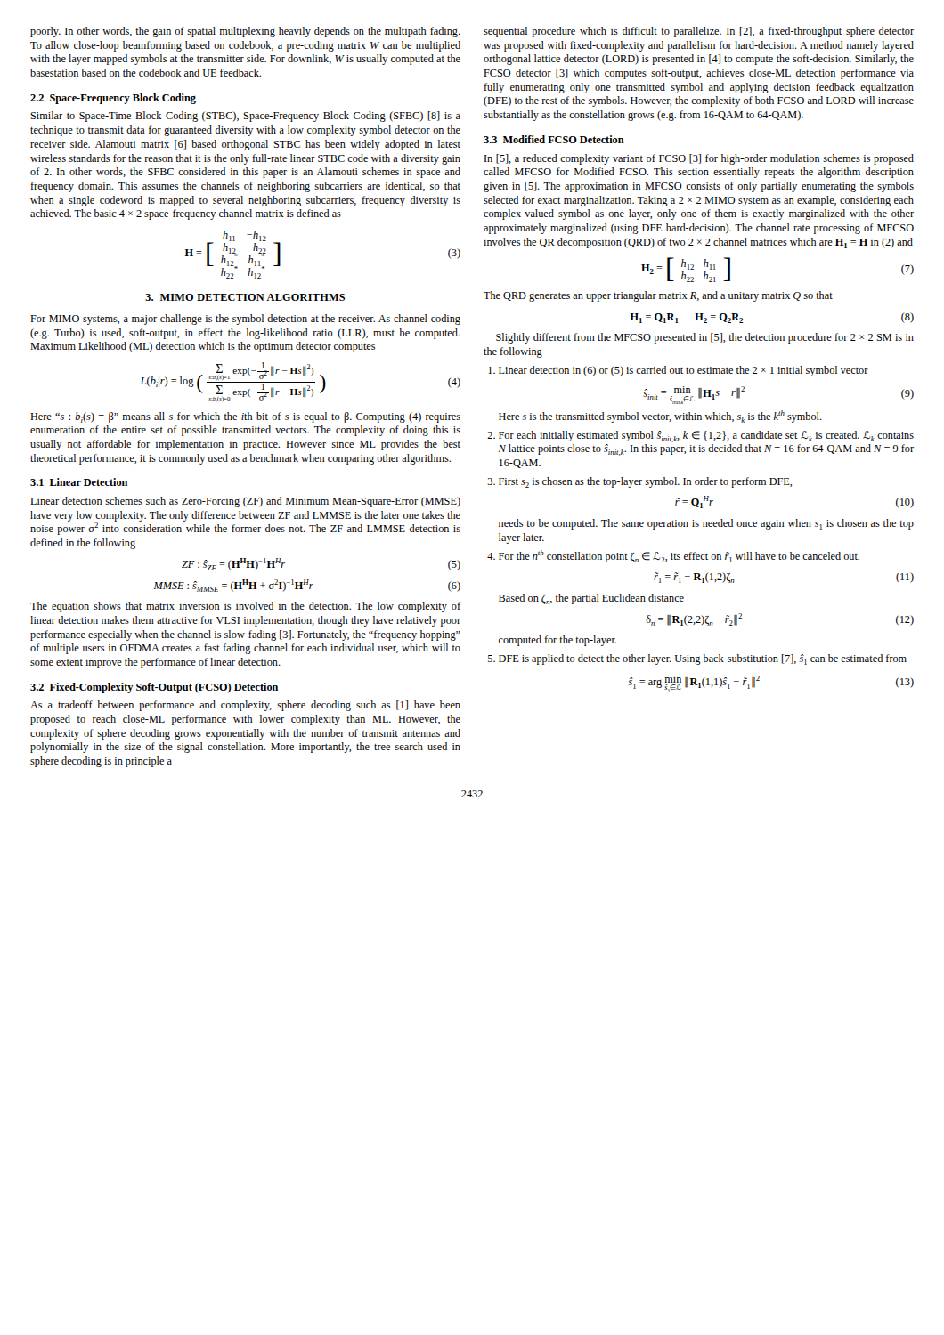poorly. In other words, the gain of spatial multiplexing heavily depends on the multipath fading. To allow close-loop beamforming based on codebook, a pre-coding matrix W can be multiplied with the layer mapped symbols at the transmitter side. For downlink, W is usually computed at the basestation based on the codebook and UE feedback.
2.2 Space-Frequency Block Coding
Similar to Space-Time Block Coding (STBC), Space-Frequency Block Coding (SFBC) [8] is a technique to transmit data for guaranteed diversity with a low complexity symbol detector on the receiver side. Alamouti matrix [6] based orthogonal STBC has been widely adopted in latest wireless standards for the reason that it is the only full-rate linear STBC code with a diversity gain of 2. In other words, the SFBC considered in this paper is an Alamouti schemes in space and frequency domain. This assumes the channels of neighboring subcarriers are identical, so that when a single codeword is mapped to several neighboring subcarriers, frequency diversity is achieved. The basic 4 × 2 space-frequency channel matrix is defined as
H = [
| h 11 | − h 12 |
| h 12 | − h 22 |
| h 12 * | h 11 * |
| h 22 * | h 12 * |
]
(3)
3. MIMO DETECTION ALGORITHMS
For MIMO systems, a major challenge is the symbol detection at the receiver. As channel coding (e.g. Turbo) is used, soft-output, in effect the log-likelihood ratio (LLR), must be computed. Maximum Likelihood (ML) detection which is the optimum detector computes
L(bi|r) = log ( Σs:bi(s)=1 exp(−1 σ2∥r − Hs∥2) Σs:bi(s)=0 exp(−1 σ2∥r − Hs∥2) )
(4)
Here “s : bi(s) = β” means all s for which the ith bit of s is equal to β. Computing (4) requires enumeration of the entire set of possible transmitted vectors. The complexity of doing this is usually not affordable for implementation in practice. However since ML provides the best theoretical performance, it is commonly used as a benchmark when comparing other algorithms.
3.1 Linear Detection
Linear detection schemes such as Zero-Forcing (ZF) and Minimum Mean-Square-Error (MMSE) have very low complexity. The only difference between ZF and LMMSE is the later one takes the noise power σ2 into consideration while the former does not. The ZF and LMMSE detection is defined in the following
ZF : ŝZF = (HHH)−1HHr
(5)
MMSE : ŝMMSE = (HHH + σ2I)−1HHr
(6)
The equation shows that matrix inversion is involved in the detection. The low complexity of linear detection makes them attractive for VLSI implementation, though they have relatively poor performance especially when the channel is slow-fading [3]. Fortunately, the “frequency hopping” of multiple users in OFDMA creates a fast fading channel for each individual user, which will to some extent improve the performance of linear detection.
3.2 Fixed-Complexity Soft-Output (FCSO) Detection
As a tradeoff between performance and complexity, sphere decoding such as [1] have been proposed to reach close-ML performance with lower complexity than ML. However, the complexity of sphere decoding grows exponentially with the number of transmit antennas and polynomially in the size of the signal constellation. More importantly, the tree search used in sphere decoding is in principle a
sequential procedure which is difficult to parallelize. In [2], a fixed-throughput sphere detector was proposed with fixed-complexity and parallelism for hard-decision. A method namely layered orthogonal lattice detector (LORD) is presented in [4] to compute the soft-decision. Similarly, the FCSO detector [3] which computes soft-output, achieves close-ML detection performance via fully enumerating only one transmitted symbol and applying decision feedback equalization (DFE) to the rest of the symbols. However, the complexity of both FCSO and LORD will increase substantially as the constellation grows (e.g. from 16-QAM to 64-QAM).
3.3 Modified FCSO Detection
In [5], a reduced complexity variant of FCSO [3] for high-order modulation schemes is proposed called MFCSO for Modified FCSO. This section essentially repeats the algorithm description given in [5]. The approximation in MFCSO consists of only partially enumerating the symbols selected for exact marginalization. Taking a 2 × 2 MIMO system as an example, considering each complex-valued symbol as one layer, only one of them is exactly marginalized with the other approximately marginalized (using DFE hard-decision). The channel rate processing of MFCSO involves the QR decomposition (QRD) of two 2 × 2 channel matrices which are H1 = H in (2) and
H2 = [
| h 12 | h 11 |
| h 22 | h 21 |
]
(7)
The QRD generates an upper triangular matrix R, and a unitary matrix Q so that
H1 = Q1R1 H2 = Q2R2
(8)
Slightly different from the MFCSO presented in [5], the detection procedure for 2 × 2 SM is in the following
Linear detection in (6) or (5) is carried out to estimate the 2 × 1 initial symbol vector
ŝinit = min ŝinit,k∈ℒ ∥H1 s − r∥2
(9)
Here s is the transmitted symbol vector, within which, sk is the kth symbol.
For each initially estimated symbol ŝinit,k, k ∈ {1,2}, a candidate set ℒk is created. ℒk contains N lattice points close to ŝinit,k. In this paper, it is decided that N = 16 for 64-QAM and N = 9 for 16-QAM.
First s2 is chosen as the top-layer symbol. In order to perform DFE,
r̃ = Q1Hr
(10)
needs to be computed. The same operation is needed once again when s1 is chosen as the top layer later.
For the nth constellation point ζn ∈ ℒ2, its effect on r̃1 will have to be canceled out.
r̃1 = r̃1 − R1(1,2)ζn
(11)
Based on ζn, the partial Euclidean distance
δn = ∥R1(2,2)ζn − r̃2∥2
(12)
computed for the top-layer.
DFE is applied to detect the other layer. Using back-substitution [7], ŝ1 can be estimated from
ŝ1 = arg min ŝ1∈ℒ ∥R1(1,1)ŝ1 − r̃1∥2
(13)
2432